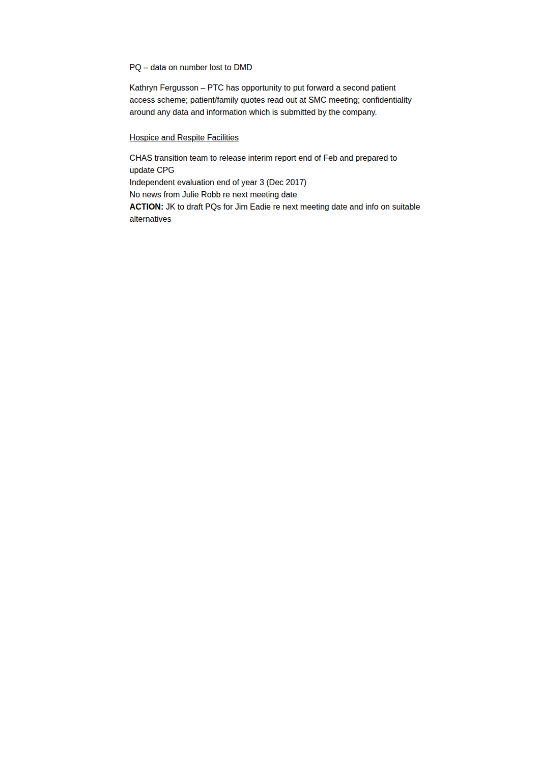PQ – data on number lost to DMD
Kathryn Fergusson – PTC has opportunity to put forward a second patient access scheme; patient/family quotes read out at SMC meeting; confidentiality around any data and information which is submitted by the company.
Hospice and Respite Facilities
CHAS transition team to release interim report end of Feb and prepared to update CPG
Independent evaluation end of year 3 (Dec 2017)
No news from Julie Robb re next meeting date
ACTION: JK to draft PQs for Jim Eadie re next meeting date and info on suitable alternatives